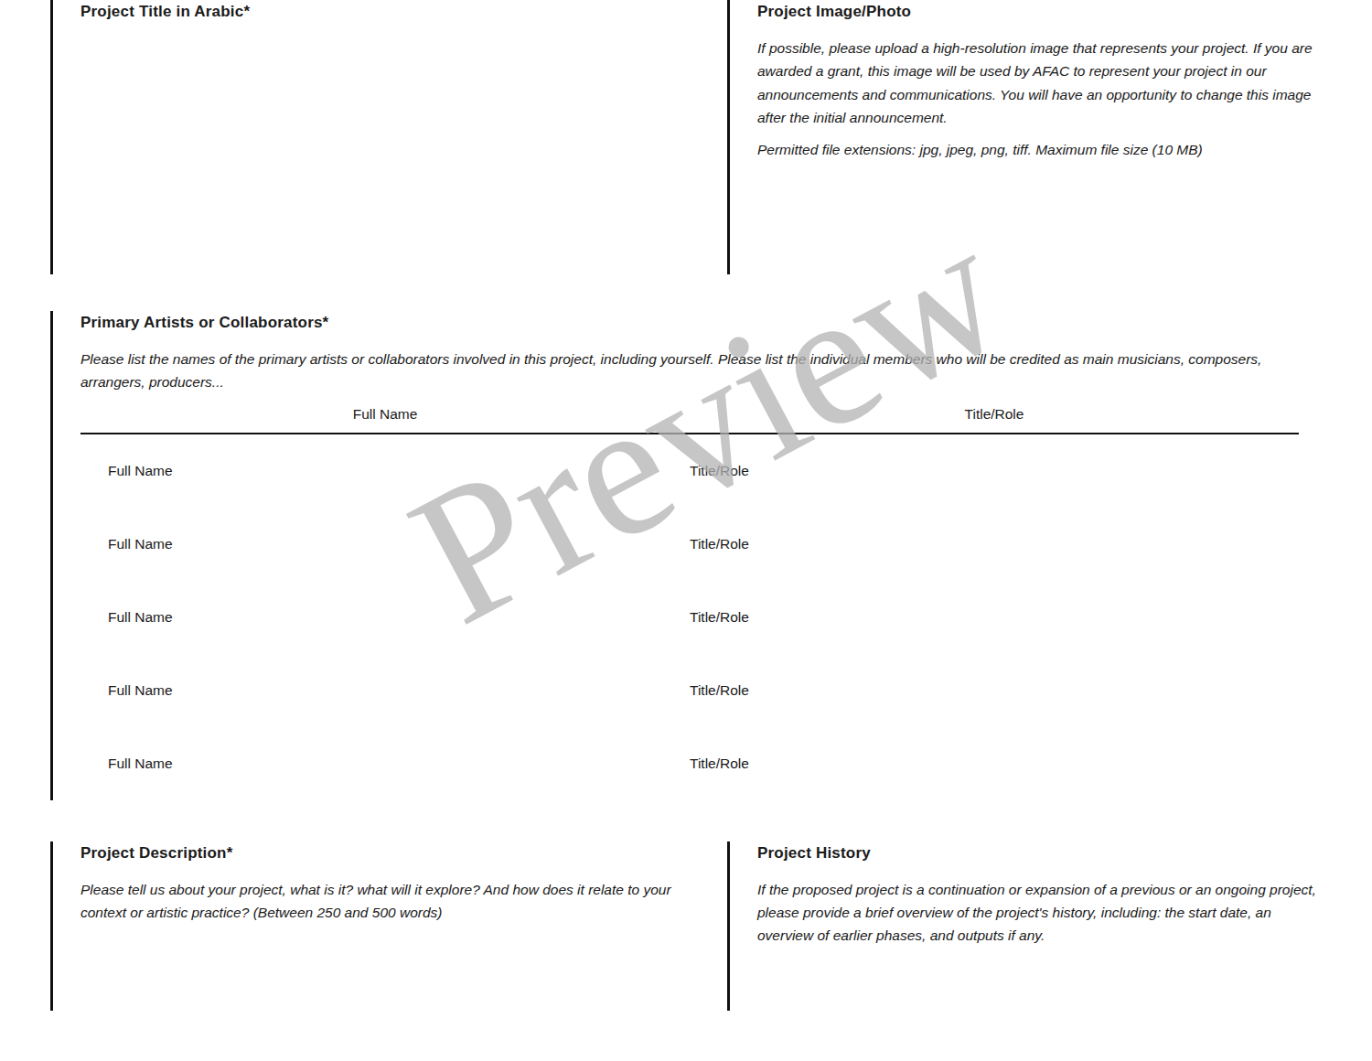Preview
Project Title in Arabic*
Project Image/Photo
If possible, please upload a high-resolution image that represents your project. If you are awarded a grant, this image will be used by AFAC to represent your project in our announcements and communications. You will have an opportunity to change this image after the initial announcement.
Permitted file extensions: jpg, jpeg, png, tiff. Maximum file size (10 MB)
Primary Artists or Collaborators*
Please list the names of the primary artists or collaborators involved in this project, including yourself. Please list the individual members who will be credited as main musicians, composers, arrangers, producers...
| Full Name | Title/Role |
| --- | --- |
| Full Name | Title/Role |
| Full Name | Title/Role |
| Full Name | Title/Role |
| Full Name | Title/Role |
| Full Name | Title/Role |
Project Description*
Please tell us about your project, what is it? what will it explore? And how does it relate to your context or artistic practice? (Between 250 and 500 words)
Project History
If the proposed project is a continuation or expansion of a previous or an ongoing project, please provide a brief overview of the project's history, including: the start date, an overview of earlier phases, and outputs if any.